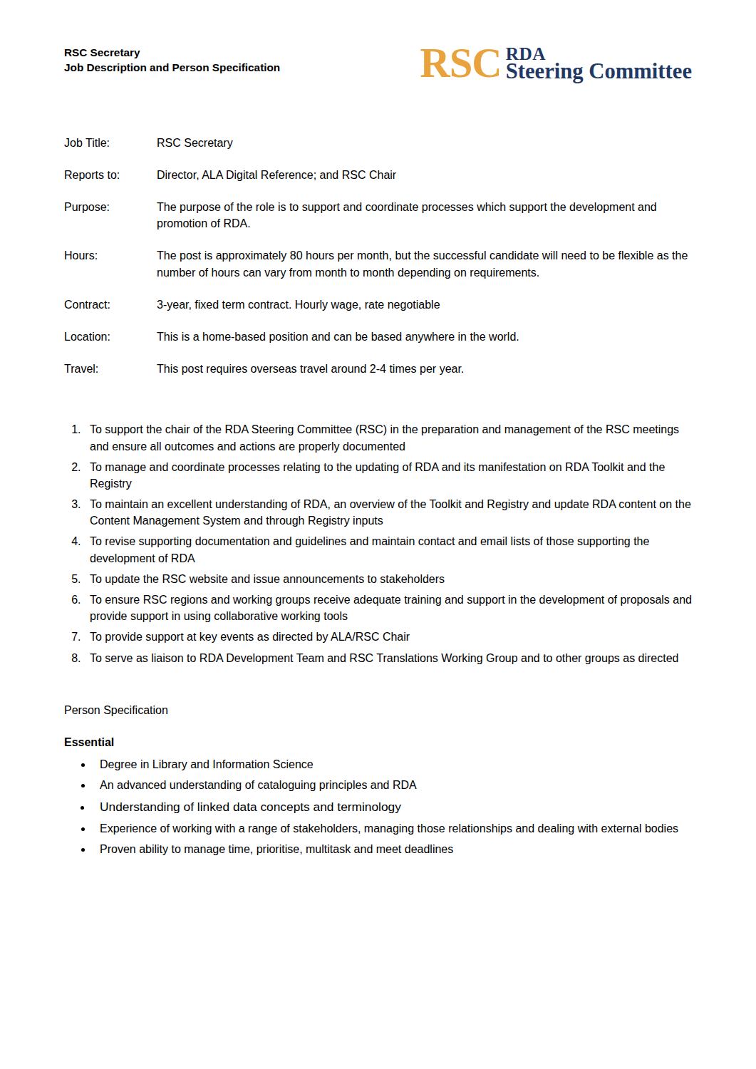RSC Secretary
Job Description and Person Specification
RSC RDA Steering Committee
| Job Title: | RSC Secretary |
| Reports to: | Director, ALA Digital Reference; and RSC Chair |
| Purpose: | The purpose of the role is to support and coordinate processes which support the development and promotion of RDA. |
| Hours: | The post is approximately 80 hours per month, but the successful candidate will need to be flexible as the number of hours can vary from month to month depending on requirements. |
| Contract: | 3-year, fixed term contract. Hourly wage, rate negotiable |
| Location: | This is a home-based position and can be based anywhere in the world. |
| Travel: | This post requires overseas travel around 2-4 times per year. |
To support the chair of the RDA Steering Committee (RSC) in the preparation and management of the RSC meetings and ensure all outcomes and actions are properly documented
To manage and coordinate processes relating to the updating of RDA and its manifestation on RDA Toolkit and the Registry
To maintain an excellent understanding of RDA, an overview of the Toolkit and Registry and update RDA content on the Content Management System and through Registry inputs
To revise supporting documentation and guidelines and maintain contact and email lists of those supporting the development of RDA
To update the RSC website and issue announcements to stakeholders
To ensure RSC regions and working groups receive adequate training and support in the development of proposals and provide support in using collaborative working tools
To provide support at key events as directed by ALA/RSC Chair
To serve as liaison to RDA Development Team and RSC Translations Working Group and to other groups as directed
Person Specification
Essential
Degree in Library and Information Science
An advanced understanding of cataloguing principles and RDA
Understanding of linked data concepts and terminology
Experience of working with a range of stakeholders, managing those relationships and dealing with external bodies
Proven ability to manage time, prioritise, multitask and meet deadlines